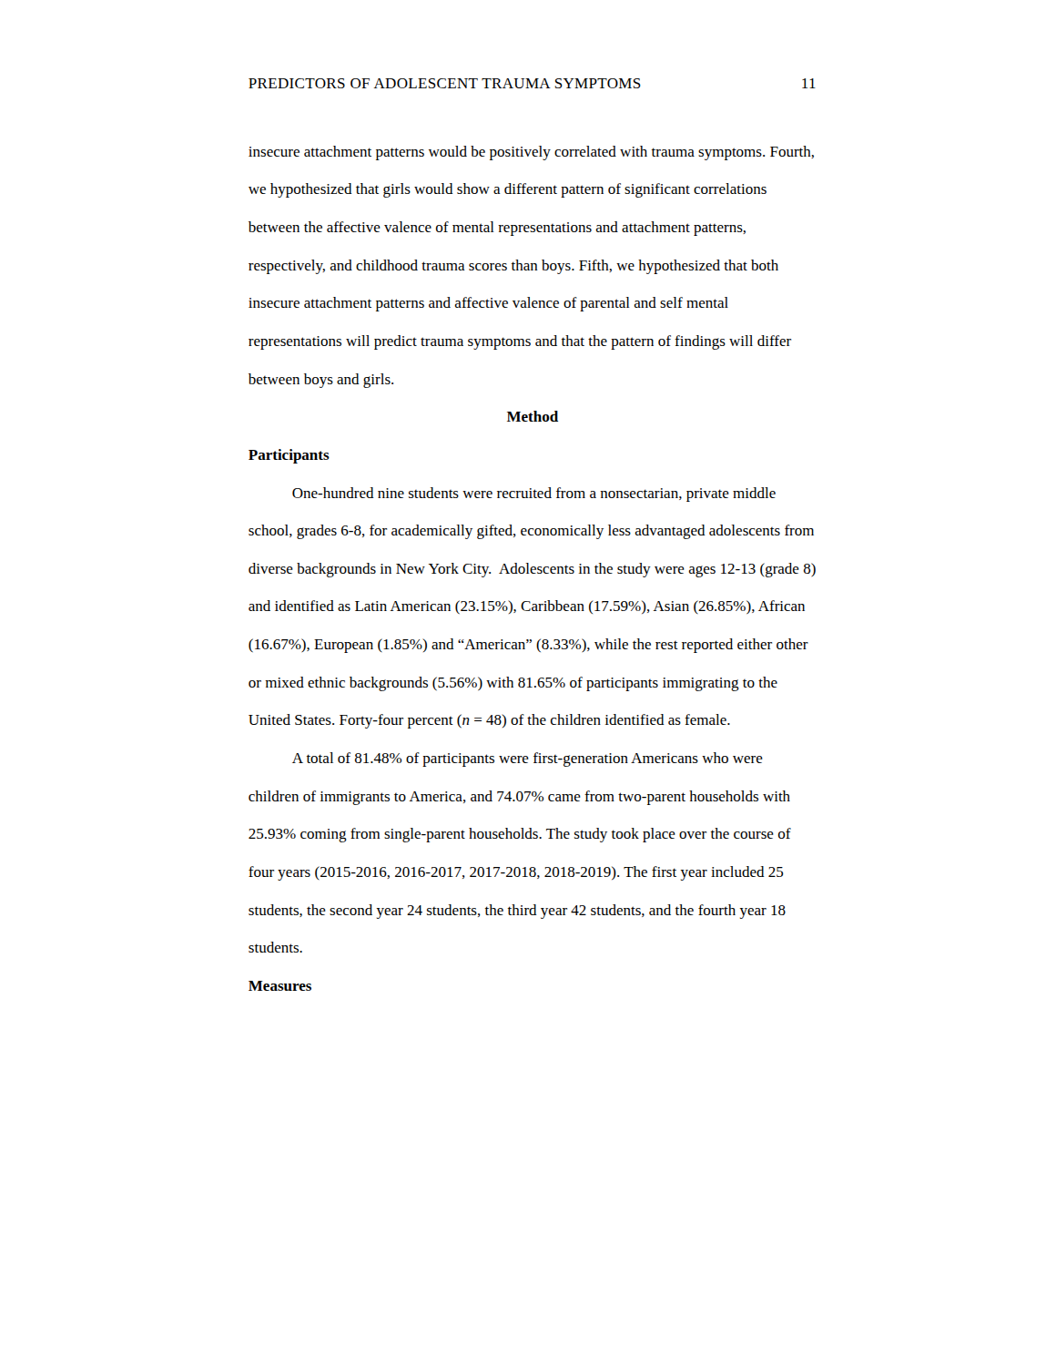Predictors of Adolescent Trauma Symptoms 11
insecure attachment patterns would be positively correlated with trauma symptoms. Fourth, we hypothesized that girls would show a different pattern of significant correlations between the affective valence of mental representations and attachment patterns, respectively, and childhood trauma scores than boys. Fifth, we hypothesized that both insecure attachment patterns and affective valence of parental and self mental representations will predict trauma symptoms and that the pattern of findings will differ between boys and girls.
Method
Participants
One-hundred nine students were recruited from a nonsectarian, private middle school, grades 6-8, for academically gifted, economically less advantaged adolescents from diverse backgrounds in New York City. Adolescents in the study were ages 12-13 (grade 8) and identified as Latin American (23.15%), Caribbean (17.59%), Asian (26.85%), African (16.67%), European (1.85%) and “American” (8.33%), while the rest reported either other or mixed ethnic backgrounds (5.56%) with 81.65% of participants immigrating to the United States. Forty-four percent (n = 48) of the children identified as female.
A total of 81.48% of participants were first-generation Americans who were children of immigrants to America, and 74.07% came from two-parent households with 25.93% coming from single-parent households. The study took place over the course of four years (2015-2016, 2016-2017, 2017-2018, 2018-2019). The first year included 25 students, the second year 24 students, the third year 42 students, and the fourth year 18 students.
Measures